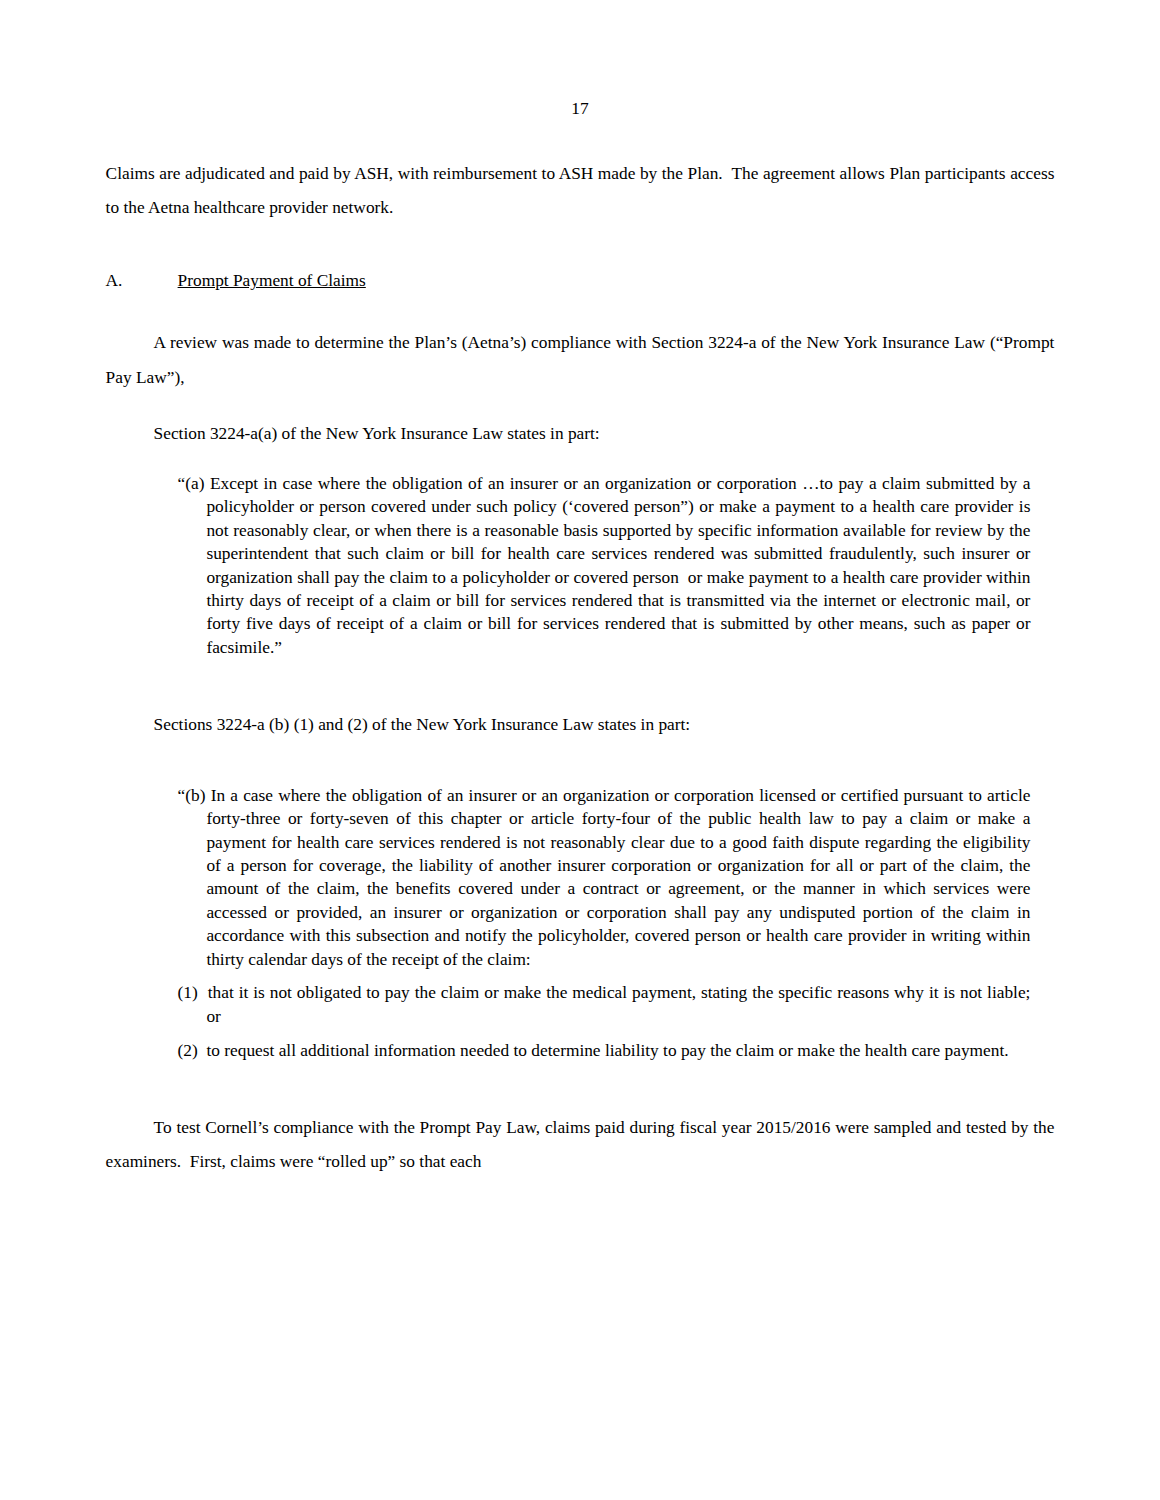17
Claims are adjudicated and paid by ASH, with reimbursement to ASH made by the Plan. The agreement allows Plan participants access to the Aetna healthcare provider network.
A. Prompt Payment of Claims
A review was made to determine the Plan’s (Aetna’s) compliance with Section 3224-a of the New York Insurance Law (“Prompt Pay Law”),
Section 3224-a(a) of the New York Insurance Law states in part:
“(a) Except in case where the obligation of an insurer or an organization or corporation …to pay a claim submitted by a policyholder or person covered under such policy (‘covered person”) or make a payment to a health care provider is not reasonably clear, or when there is a reasonable basis supported by specific information available for review by the superintendent that such claim or bill for health care services rendered was submitted fraudulently, such insurer or organization shall pay the claim to a policyholder or covered person or make payment to a health care provider within thirty days of receipt of a claim or bill for services rendered that is transmitted via the internet or electronic mail, or forty five days of receipt of a claim or bill for services rendered that is submitted by other means, such as paper or facsimile.”
Sections 3224-a (b) (1) and (2) of the New York Insurance Law states in part:
“(b) In a case where the obligation of an insurer or an organization or corporation licensed or certified pursuant to article forty-three or forty-seven of this chapter or article forty-four of the public health law to pay a claim or make a payment for health care services rendered is not reasonably clear due to a good faith dispute regarding the eligibility of a person for coverage, the liability of another insurer corporation or organization for all or part of the claim, the amount of the claim, the benefits covered under a contract or agreement, or the manner in which services were accessed or provided, an insurer or organization or corporation shall pay any undisputed portion of the claim in accordance with this subsection and notify the policyholder, covered person or health care provider in writing within thirty calendar days of the receipt of the claim:
(1) that it is not obligated to pay the claim or make the medical payment, stating the specific reasons why it is not liable; or
(2) to request all additional information needed to determine liability to pay the claim or make the health care payment.
To test Cornell’s compliance with the Prompt Pay Law, claims paid during fiscal year 2015/2016 were sampled and tested by the examiners. First, claims were “rolled up” so that each